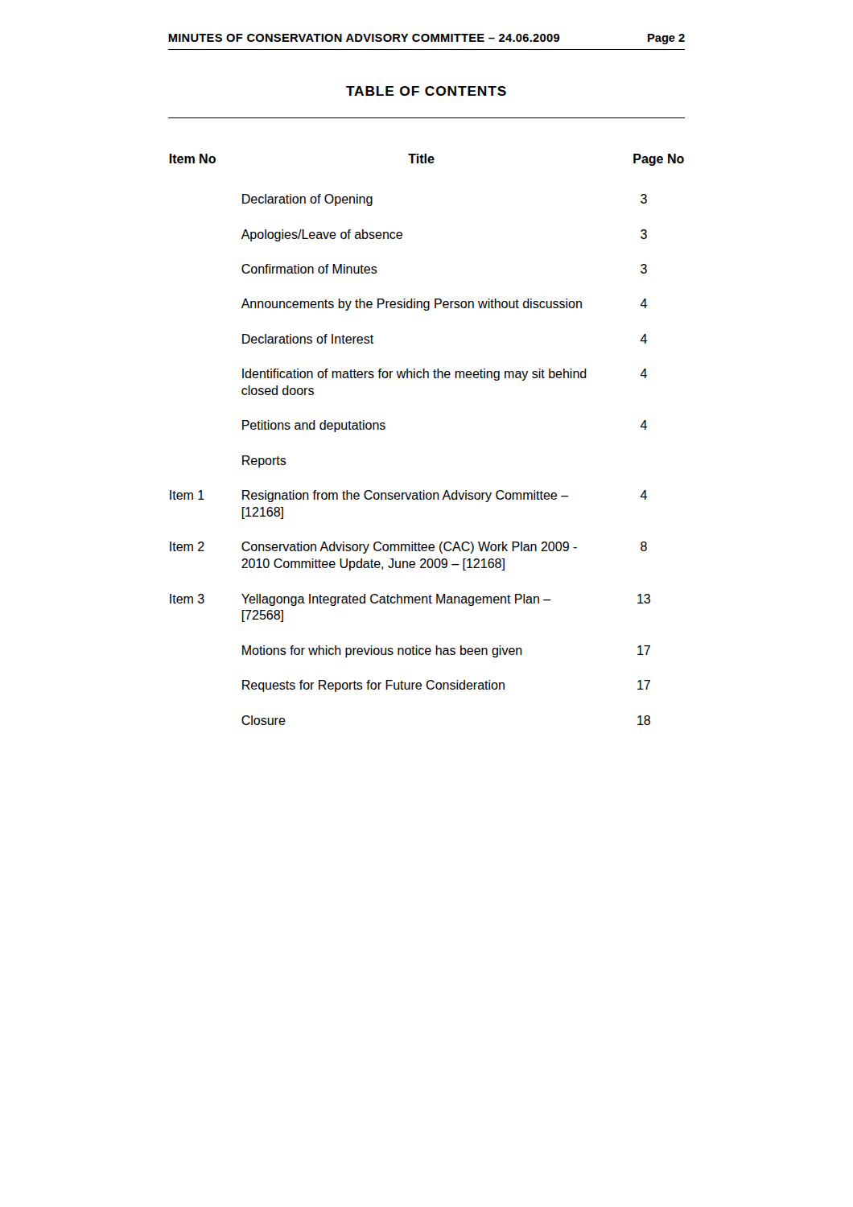MINUTES OF CONSERVATION ADVISORY COMMITTEE – 24.06.2009 Page 2
TABLE OF CONTENTS
| Item No | Title | Page No |
| --- | --- | --- |
| | Declaration of Opening | 3 |
| | Apologies/Leave of absence | 3 |
| | Confirmation of Minutes | 3 |
| | Announcements by the Presiding Person without discussion | 4 |
| | Declarations of Interest | 4 |
| | Identification of matters for which the meeting may sit behind closed doors | 4 |
| | Petitions and deputations | 4 |
| | Reports | |
| Item 1 | Resignation from the Conservation Advisory Committee – [12168] | 4 |
| Item 2 | Conservation Advisory Committee (CAC) Work Plan 2009 - 2010 Committee Update, June 2009 – [12168] | 8 |
| Item 3 | Yellagonga Integrated Catchment Management Plan – [72568] | 13 |
| | Motions for which previous notice has been given | 17 |
| | Requests for Reports for Future Consideration | 17 |
| | Closure | 18 |